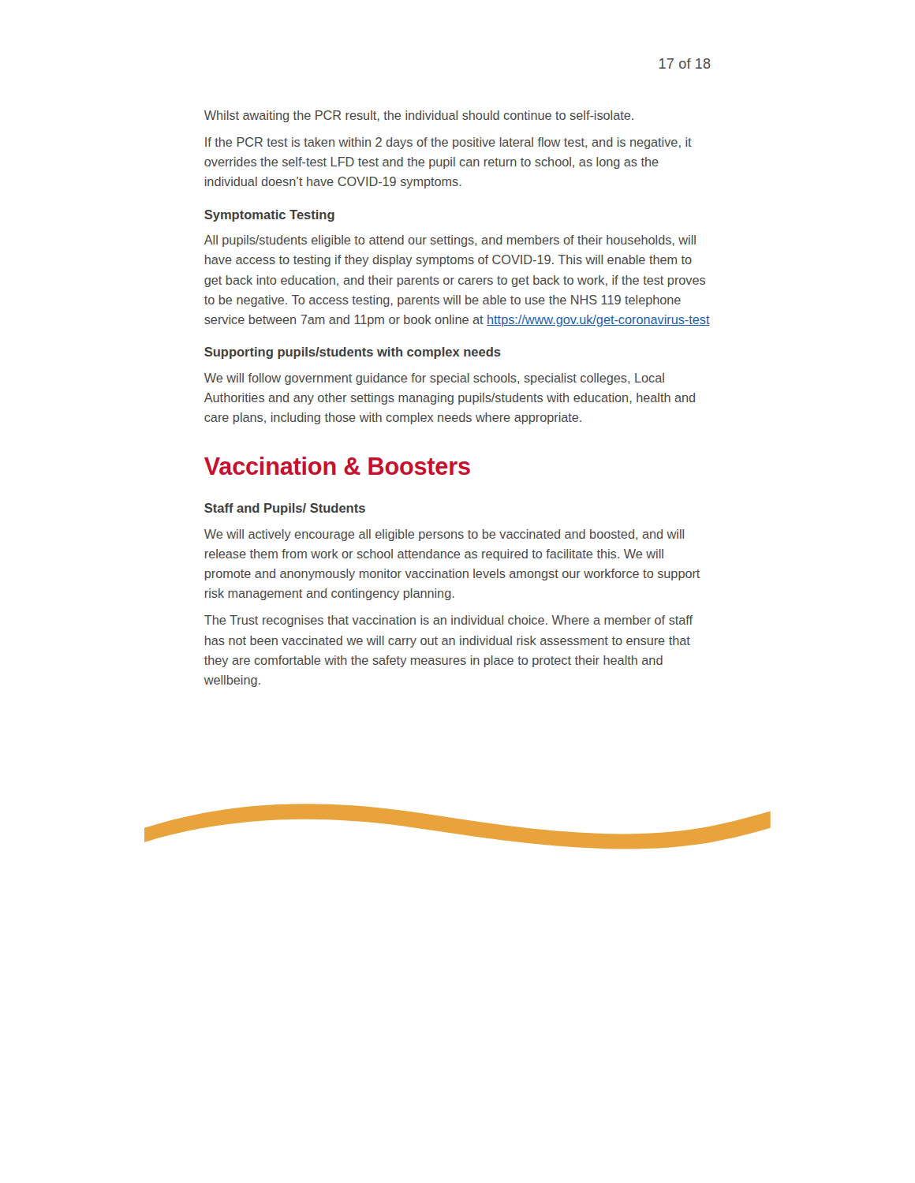17 of 18
Whilst awaiting the PCR result, the individual should continue to self-isolate.
If the PCR test is taken within 2 days of the positive lateral flow test, and is negative, it overrides the self-test LFD test and the pupil can return to school, as long as the individual doesn’t have COVID-19 symptoms.
Symptomatic Testing
All pupils/students eligible to attend our settings, and members of their households, will have access to testing if they display symptoms of COVID-19. This will enable them to get back into education, and their parents or carers to get back to work, if the test proves to be negative. To access testing, parents will be able to use the NHS 119 telephone service between 7am and 11pm or book online at https://www.gov.uk/get-coronavirus-test
Supporting pupils/students with complex needs
We will follow government guidance for special schools, specialist colleges, Local Authorities and any other settings managing pupils/students with education, health and care plans, including those with complex needs where appropriate.
Vaccination & Boosters
Staff and Pupils/ Students
We will actively encourage all eligible persons to be vaccinated and boosted, and will release them from work or school attendance as required to facilitate this. We will promote and anonymously monitor vaccination levels amongst our workforce to support risk management and contingency planning.
The Trust recognises that vaccination is an individual choice. Where a member of staff has not been vaccinated we will carry out an individual risk assessment to ensure that they are comfortable with the safety measures in place to protect their health and wellbeing.